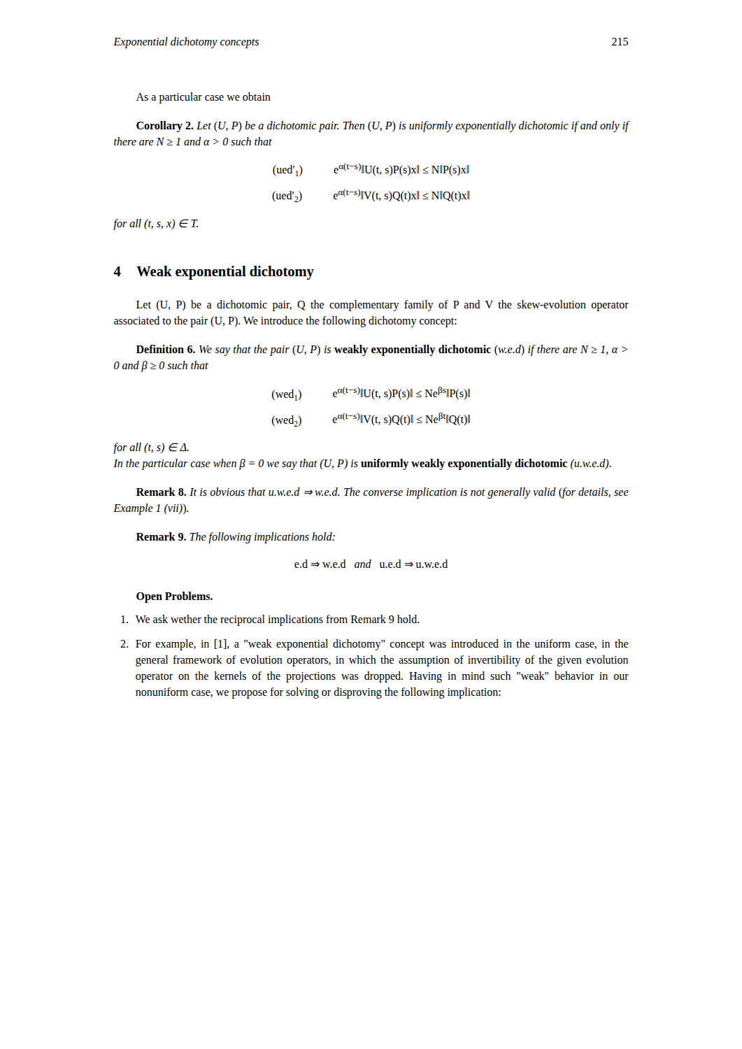Exponential dichotomy concepts 215
As a particular case we obtain
Corollary 2. Let (U, P) be a dichotomic pair. Then (U, P) is uniformly exponentially dichotomic if and only if there are N ≥ 1 and α > 0 such that
(ued′1) eα(t−s)‖U(t, s)P(s)x‖ ≤ N‖P(s)x‖ (ued′2) eα(t−s)‖V(t, s)Q(t)x‖ ≤ N‖Q(t)x‖
for all (t, s, x) ∈ T.
4 Weak exponential dichotomy
Let (U, P) be a dichotomic pair, Q the complementary family of P and V the skew-evolution operator associated to the pair (U, P). We introduce the following dichotomy concept:
Definition 6. We say that the pair (U, P) is weakly exponentially dichotomic (w.e.d) if there are N ≥ 1, α > 0 and β ≥ 0 such that
(wed1) eα(t−s)‖U(t, s)P(s)‖ ≤ Neβs‖P(s)‖ (wed2) eα(t−s)‖V(t, s)Q(t)‖ ≤ Neβt‖Q(t)‖
for all (t, s) ∈ Δ.
In the particular case when β = 0 we say that (U, P) is uniformly weakly exponentially dichotomic (u.w.e.d).
Remark 8. It is obvious that u.w.e.d ⇒ w.e.d. The converse implication is not generally valid (for details, see Example 1 (vii)).
Remark 9. The following implications hold:
e.d ⇒ w.e.d and u.e.d ⇒ u.w.e.d
Open Problems.
We ask wether the reciprocal implications from Remark 9 hold.
For example, in [1], a "weak exponential dichotomy" concept was introduced in the uniform case, in the general framework of evolution operators, in which the assumption of invertibility of the given evolution operator on the kernels of the projections was dropped. Having in mind such "weak" behavior in our nonuniform case, we propose for solving or disproving the following implication: